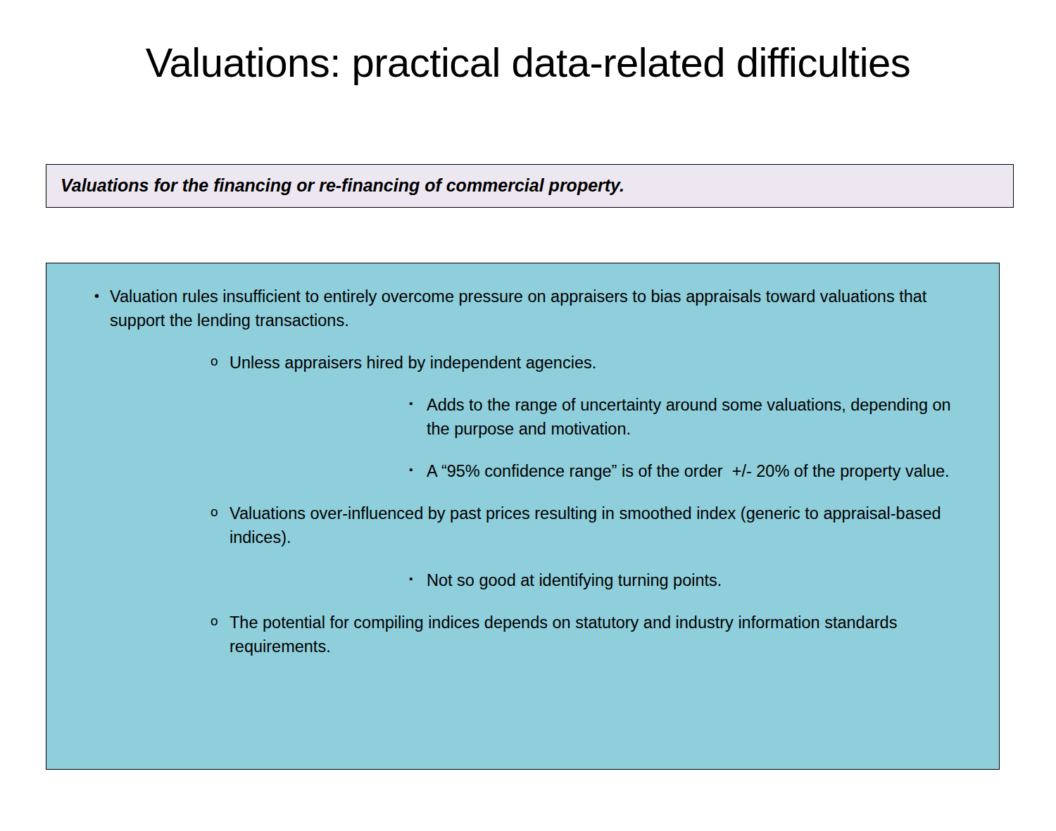Valuations: practical data-related difficulties
Valuations for the financing or re-financing of commercial property.
• Valuation rules insufficient to entirely overcome pressure on appraisers to bias appraisals toward valuations that support the lending transactions.
o Unless appraisers hired by independent agencies.
▪ Adds to the range of uncertainty around some valuations, depending on the purpose and motivation.
▪ A “95% confidence range” is of the order +/- 20% of the property value.
o Valuations over-influenced by past prices resulting in smoothed index (generic to appraisal-based indices).
▪ Not so good at identifying turning points.
o The potential for compiling indices depends on statutory and industry information standards requirements.